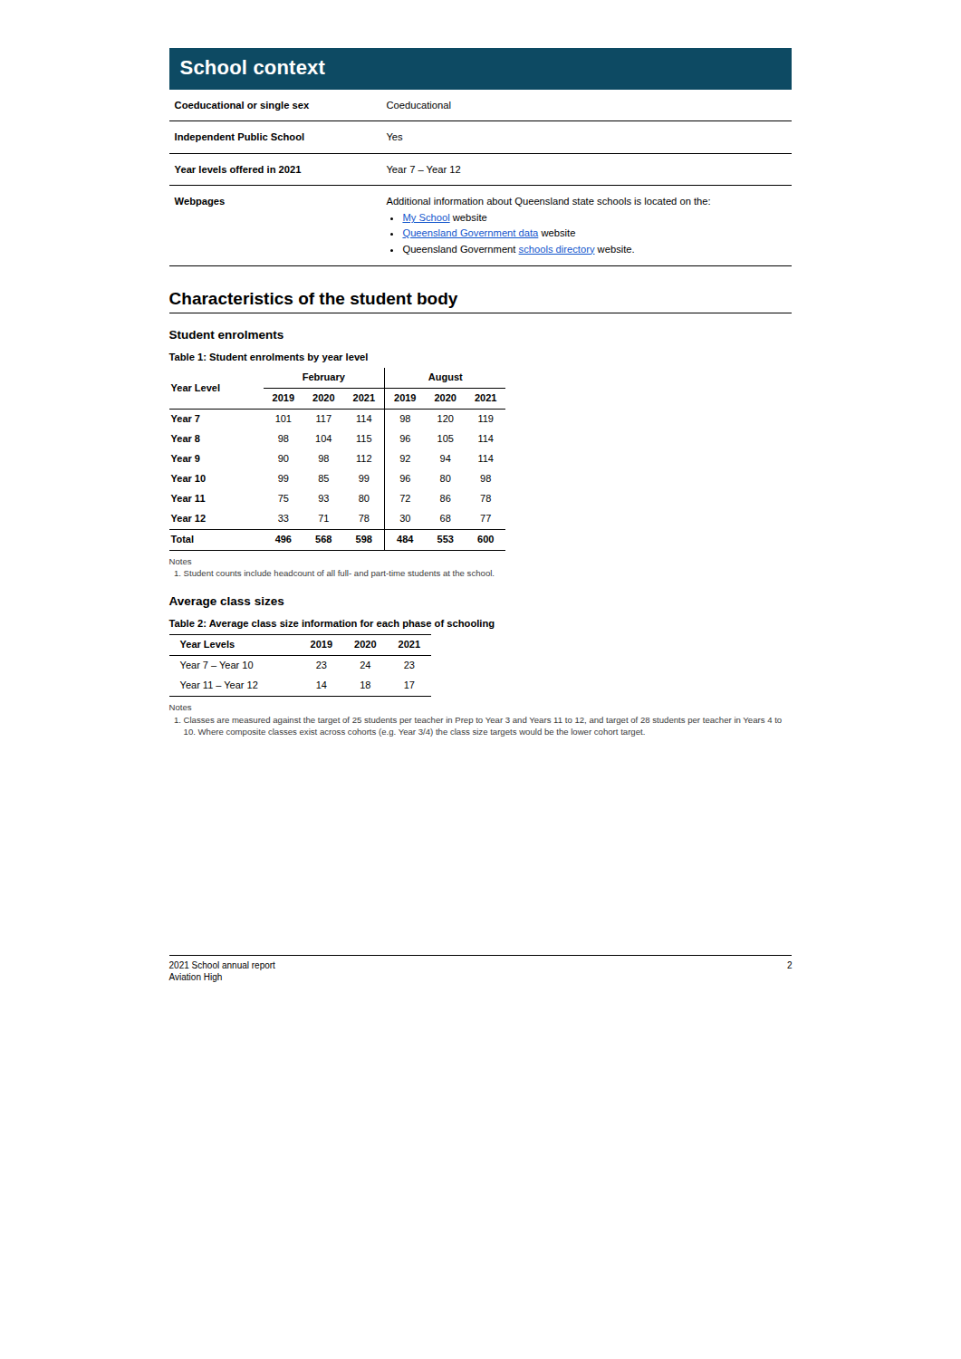School context
| Coeducational or single sex | Coeducational |
| Independent Public School | Yes |
| Year levels offered in 2021 | Year 7 – Year 12 |
| Webpages | Additional information about Queensland state schools is located on the: My School website Queensland Government data website Queensland Government schools directory website. |
Characteristics of the student body
Student enrolments
Table 1: Student enrolments by year level
| Year Level | February | August |
| --- | --- | --- |
| 2019 | 2020 | 2021 | 2019 | 2020 | 2021 |
| Year 7 | 101 | 117 | 114 | 98 | 120 | 119 |
| Year 8 | 98 | 104 | 115 | 96 | 105 | 114 |
| Year 9 | 90 | 98 | 112 | 92 | 94 | 114 |
| Year 10 | 99 | 85 | 99 | 96 | 80 | 98 |
| Year 11 | 75 | 93 | 80 | 72 | 86 | 78 |
| Year 12 | 33 | 71 | 78 | 30 | 68 | 77 |
| Total | 496 | 568 | 598 | 484 | 553 | 600 |
Notes
Student counts include headcount of all full- and part-time students at the school.
Average class sizes
Table 2: Average class size information for each phase of schooling
| Year Levels | 2019 | 2020 | 2021 |
| --- | --- | --- | --- |
| Year 7 – Year 10 | 23 | 24 | 23 |
| Year 11 – Year 12 | 14 | 18 | 17 |
Notes
Classes are measured against the target of 25 students per teacher in Prep to Year 3 and Years 11 to 12, and target of 28 students per teacher in Years 4 to 10. Where composite classes exist across cohorts (e.g. Year 3/4) the class size targets would be the lower cohort target.
2021 School annual report
Aviation High
2